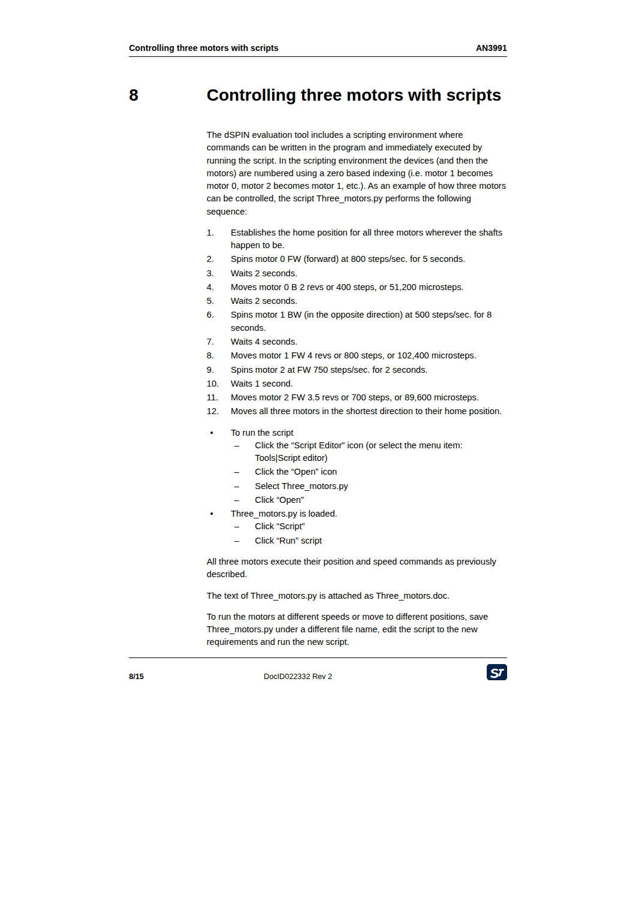Controlling three motors with scripts
AN3991
8 Controlling three motors with scripts
The dSPIN evaluation tool includes a scripting environment where commands can be written in the program and immediately executed by running the script. In the scripting environment the devices (and then the motors) are numbered using a zero based indexing (i.e. motor 1 becomes motor 0, motor 2 becomes motor 1, etc.). As an example of how three motors can be controlled, the script Three_motors.py performs the following sequence:
Establishes the home position for all three motors wherever the shafts happen to be.
Spins motor 0 FW (forward) at 800 steps/sec. for 5 seconds.
Waits 2 seconds.
Moves motor 0 B 2 revs or 400 steps, or 51,200 microsteps.
Waits 2 seconds.
Spins motor 1 BW (in the opposite direction) at 500 steps/sec. for 8 seconds.
Waits 4 seconds.
Moves motor 1 FW 4 revs or 800 steps, or 102,400 microsteps.
Spins motor 2 at FW 750 steps/sec. for 2 seconds.
Waits 1 second.
Moves motor 2 FW 3.5 revs or 700 steps, or 89,600 microsteps.
Moves all three motors in the shortest direction to their home position.
To run the script
Click the “Script Editor” icon (or select the menu item: Tools|Script editor)
Click the “Open” icon
Select Three_motors.py
Click “Open”
Three_motors.py is loaded.
Click “Script”
Click “Run” script
All three motors execute their position and speed commands as previously described.
The text of Three_motors.py is attached as Three_motors.doc.
To run the motors at different speeds or move to different positions, save Three_motors.py under a different file name, edit the script to the new requirements and run the new script.
8/15
DocID022332 Rev 2